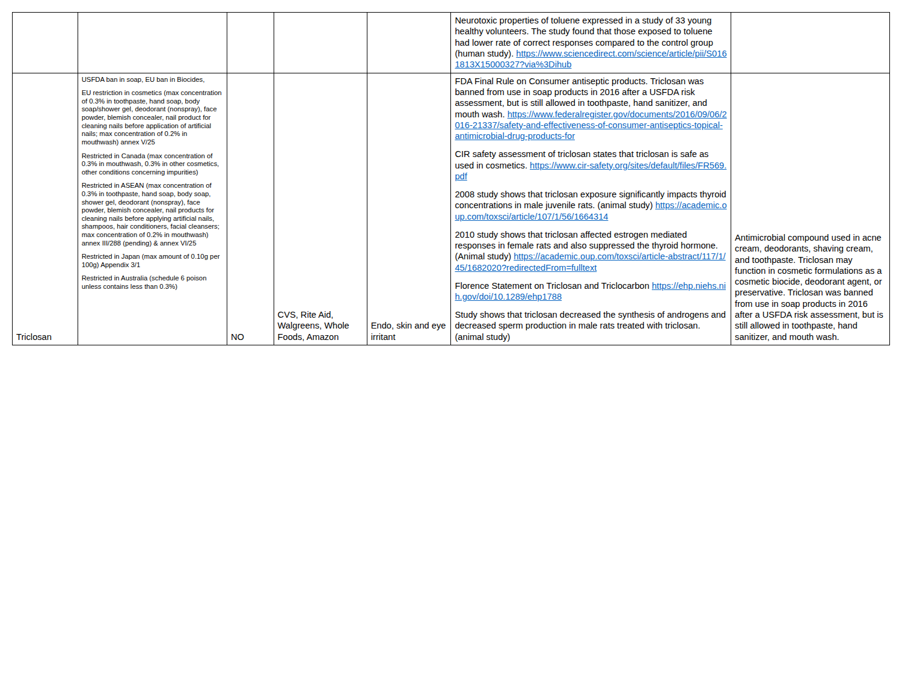| | | | | | Neurotoxic properties of toluene expressed in a study of 33 young healthy volunteers. The study found that those exposed to toluene had lower rate of correct responses compared to the control group (human study). https://www.sciencedirect.com/science/article/pii/S0161813X15000327?via%3Dihub | |
| Triclosan | USFDA ban in soap, EU ban in Biocides, EU restriction in cosmetics (max concentration of 0.3% in toothpaste, hand soap, body soap/shower gel, deodorant (nonspray), face powder, blemish concealer, nail product for cleaning nails before application of artificial nails; max concentration of 0.2% in mouthwash) annex V/25 Restricted in Canada (max concentration of 0.3% in mouthwash, 0.3% in other cosmetics, other conditions concerning impurities) Restricted in ASEAN (max concentration of 0.3% in toothpaste, hand soap, body soap, shower gel, deodorant (nonspray), face powder, blemish concealer, nail products for cleaning nails before applying artificial nails, shampoos, hair conditioners, facial cleansers; max concentration of 0.2% in mouthwash) annex III/288 (pending) & annex VI/25 Restricted in Japan (max amount of 0.10g per 100g) Appendix 3/1 Restricted in Australia (schedule 6 poison unless contains less than 0.3%) | NO | CVS, Rite Aid, Walgreens, Whole Foods, Amazon | Endo, skin and eye irritant | FDA Final Rule on Consumer antiseptic products. Triclosan was banned from use in soap products in 2016 after a USFDA risk assessment, but is still allowed in toothpaste, hand sanitizer, and mouth wash. https://www.federalregister.gov/documents/2016/09/06/2016-21337/safety-and-effectiveness-of-consumer-antiseptics-topical-antimicrobial-drug-products-for CIR safety assessment of triclosan states that triclosan is safe as used in cosmetics. https://www.cir-safety.org/sites/default/files/FR569.pdf 2008 study shows that triclosan exposure significantly impacts thyroid concentrations in male juvenile rats. (animal study) https://academic.oup.com/toxsci/article/107/1/56/1664314 2010 study shows that triclosan affected estrogen mediated responses in female rats and also suppressed the thyroid hormone. (Animal study) https://academic.oup.com/toxsci/article-abstract/117/1/45/1682020?redirectedFrom=fulltext Florence Statement on Triclosan and Triclocarbon https://ehp.niehs.nih.gov/doi/10.1289/ehp1788 Study shows that triclosan decreased the synthesis of androgens and decreased sperm production in male rats treated with triclosan. (animal study) | Antimicrobial compound used in acne cream, deodorants, shaving cream, and toothpaste. Triclosan may function in cosmetic formulations as a cosmetic biocide, deodorant agent, or preservative. Triclosan was banned from use in soap products in 2016 after a USFDA risk assessment, but is still allowed in toothpaste, hand sanitizer, and mouth wash. |